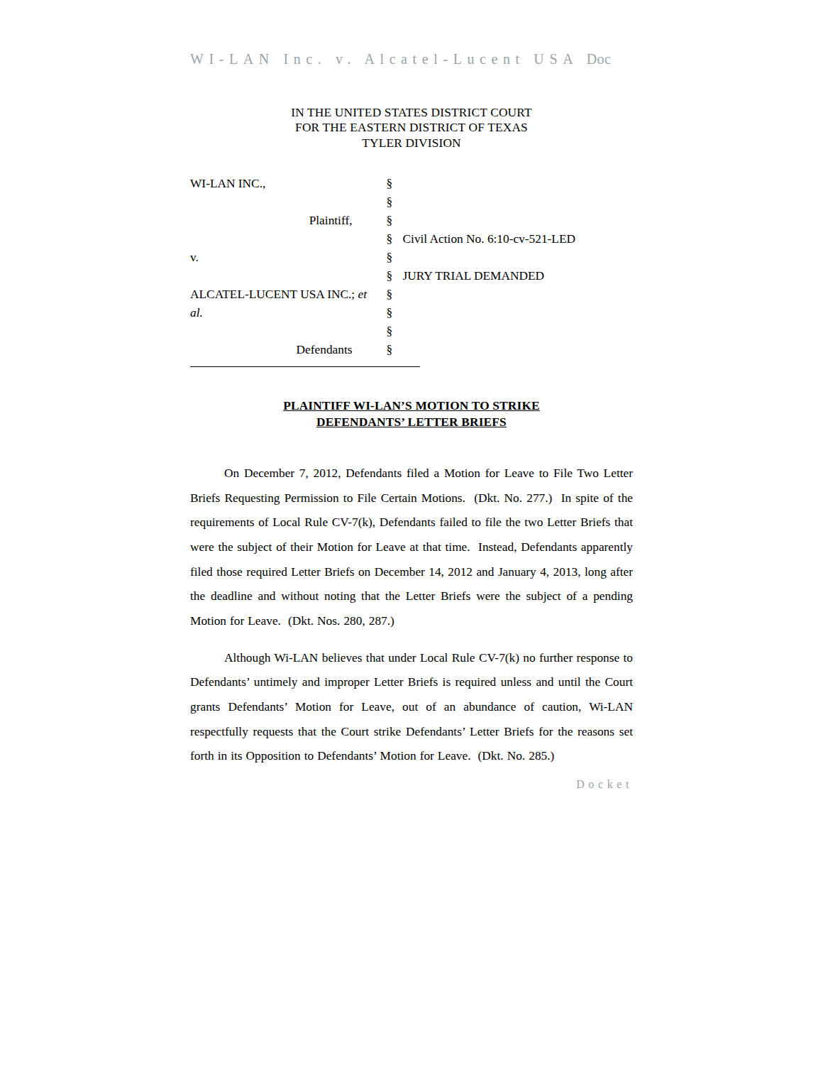WI-LAN Inc. v. Alcatel-Lucent USA Doc
IN THE UNITED STATES DISTRICT COURT
FOR THE EASTERN DISTRICT OF TEXAS
TYLER DIVISION
| WI-LAN INC., Plaintiff, v. ALCATEL-LUCENT USA INC.; et al. Defendants | § § § § § § § § § § | Civil Action No. 6:10-cv-521-LED JURY TRIAL DEMANDED |
PLAINTIFF WI-LAN’S MOTION TO STRIKE
DEFENDANTS’ LETTER BRIEFS
On December 7, 2012, Defendants filed a Motion for Leave to File Two Letter Briefs Requesting Permission to File Certain Motions. (Dkt. No. 277.) In spite of the requirements of Local Rule CV-7(k), Defendants failed to file the two Letter Briefs that were the subject of their Motion for Leave at that time. Instead, Defendants apparently filed those required Letter Briefs on December 14, 2012 and January 4, 2013, long after the deadline and without noting that the Letter Briefs were the subject of a pending Motion for Leave. (Dkt. Nos. 280, 287.)
Although Wi-LAN believes that under Local Rule CV-7(k) no further response to Defendants’ untimely and improper Letter Briefs is required unless and until the Court grants Defendants’ Motion for Leave, out of an abundance of caution, Wi-LAN respectfully requests that the Court strike Defendants’ Letter Briefs for the reasons set forth in its Opposition to Defendants’ Motion for Leave. (Dkt. No. 285.)
Docket